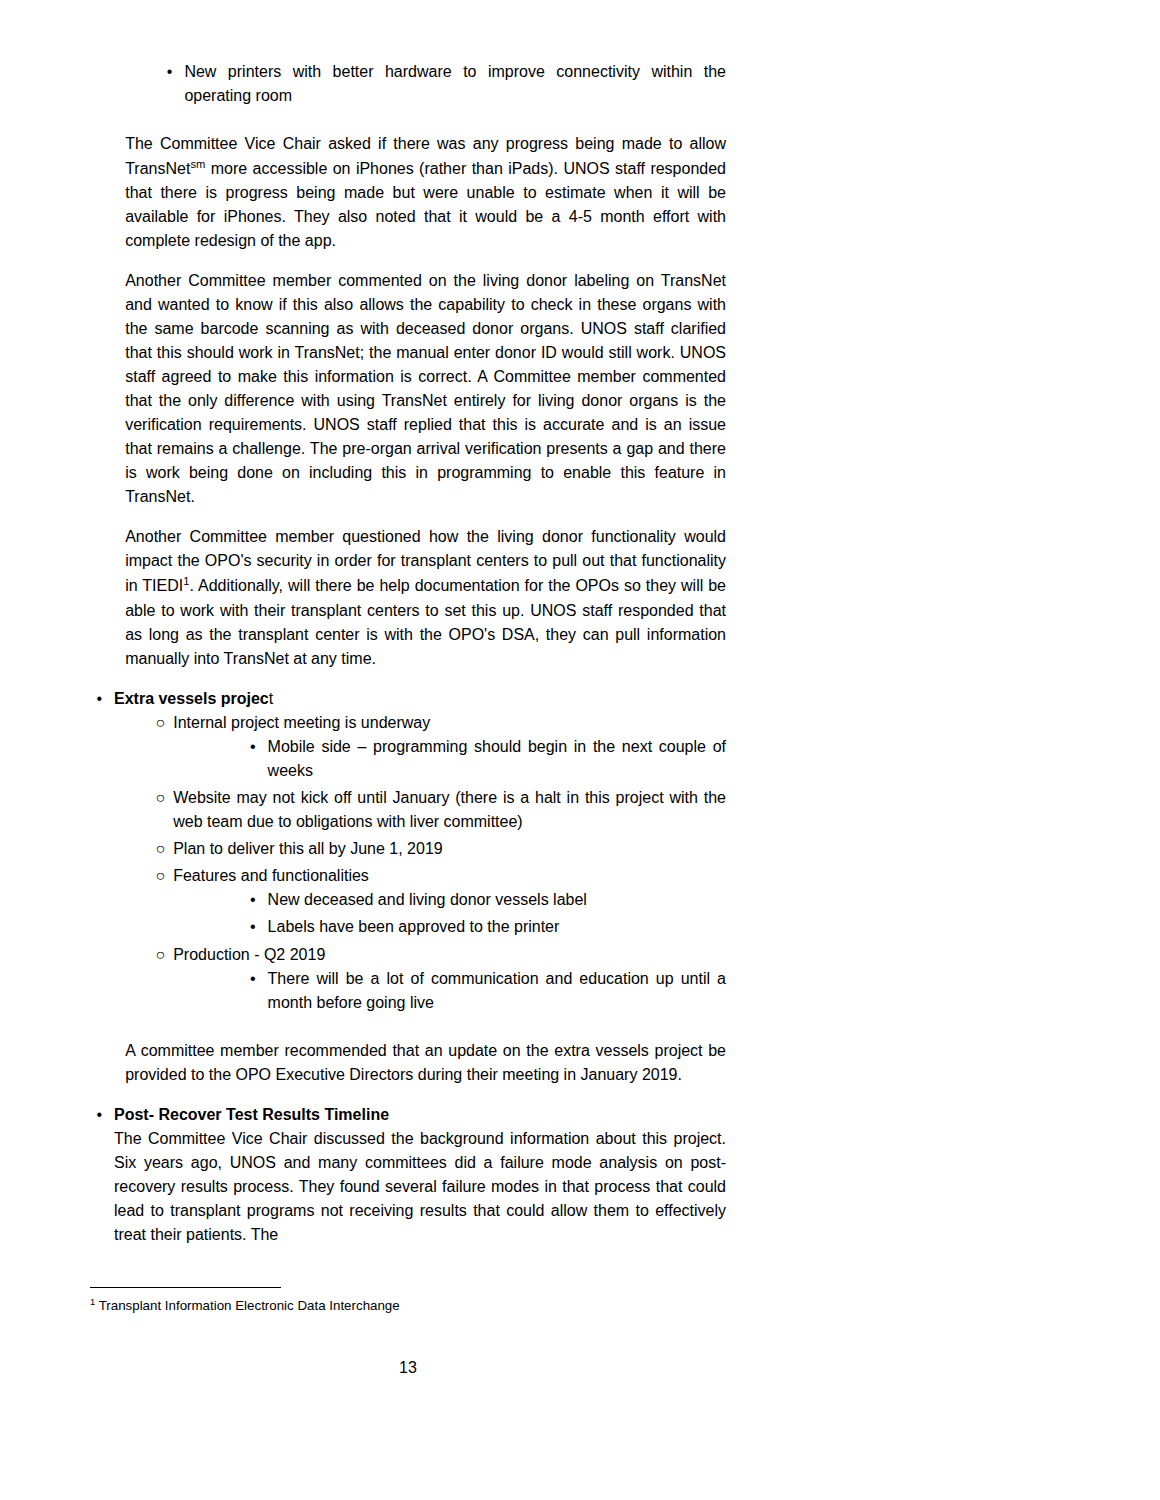New printers with better hardware to improve connectivity within the operating room
The Committee Vice Chair asked if there was any progress being made to allow TransNetsm more accessible on iPhones (rather than iPads). UNOS staff responded that there is progress being made but were unable to estimate when it will be available for iPhones. They also noted that it would be a 4-5 month effort with complete redesign of the app.
Another Committee member commented on the living donor labeling on TransNet and wanted to know if this also allows the capability to check in these organs with the same barcode scanning as with deceased donor organs. UNOS staff clarified that this should work in TransNet; the manual enter donor ID would still work. UNOS staff agreed to make this information is correct. A Committee member commented that the only difference with using TransNet entirely for living donor organs is the verification requirements. UNOS staff replied that this is accurate and is an issue that remains a challenge. The pre-organ arrival verification presents a gap and there is work being done on including this in programming to enable this feature in TransNet.
Another Committee member questioned how the living donor functionality would impact the OPO's security in order for transplant centers to pull out that functionality in TIEDI1. Additionally, will there be help documentation for the OPOs so they will be able to work with their transplant centers to set this up. UNOS staff responded that as long as the transplant center is with the OPO's DSA, they can pull information manually into TransNet at any time.
Extra vessels project
Internal project meeting is underway
Mobile side – programming should begin in the next couple of weeks
Website may not kick off until January (there is a halt in this project with the web team due to obligations with liver committee)
Plan to deliver this all by June 1, 2019
Features and functionalities
New deceased and living donor vessels label
Labels have been approved to the printer
Production - Q2 2019
There will be a lot of communication and education up until a month before going live
A committee member recommended that an update on the extra vessels project be provided to the OPO Executive Directors during their meeting in January 2019.
Post- Recover Test Results Timeline
The Committee Vice Chair discussed the background information about this project. Six years ago, UNOS and many committees did a failure mode analysis on post-recovery results process. They found several failure modes in that process that could lead to transplant programs not receiving results that could allow them to effectively treat their patients. The
1 Transplant Information Electronic Data Interchange
13